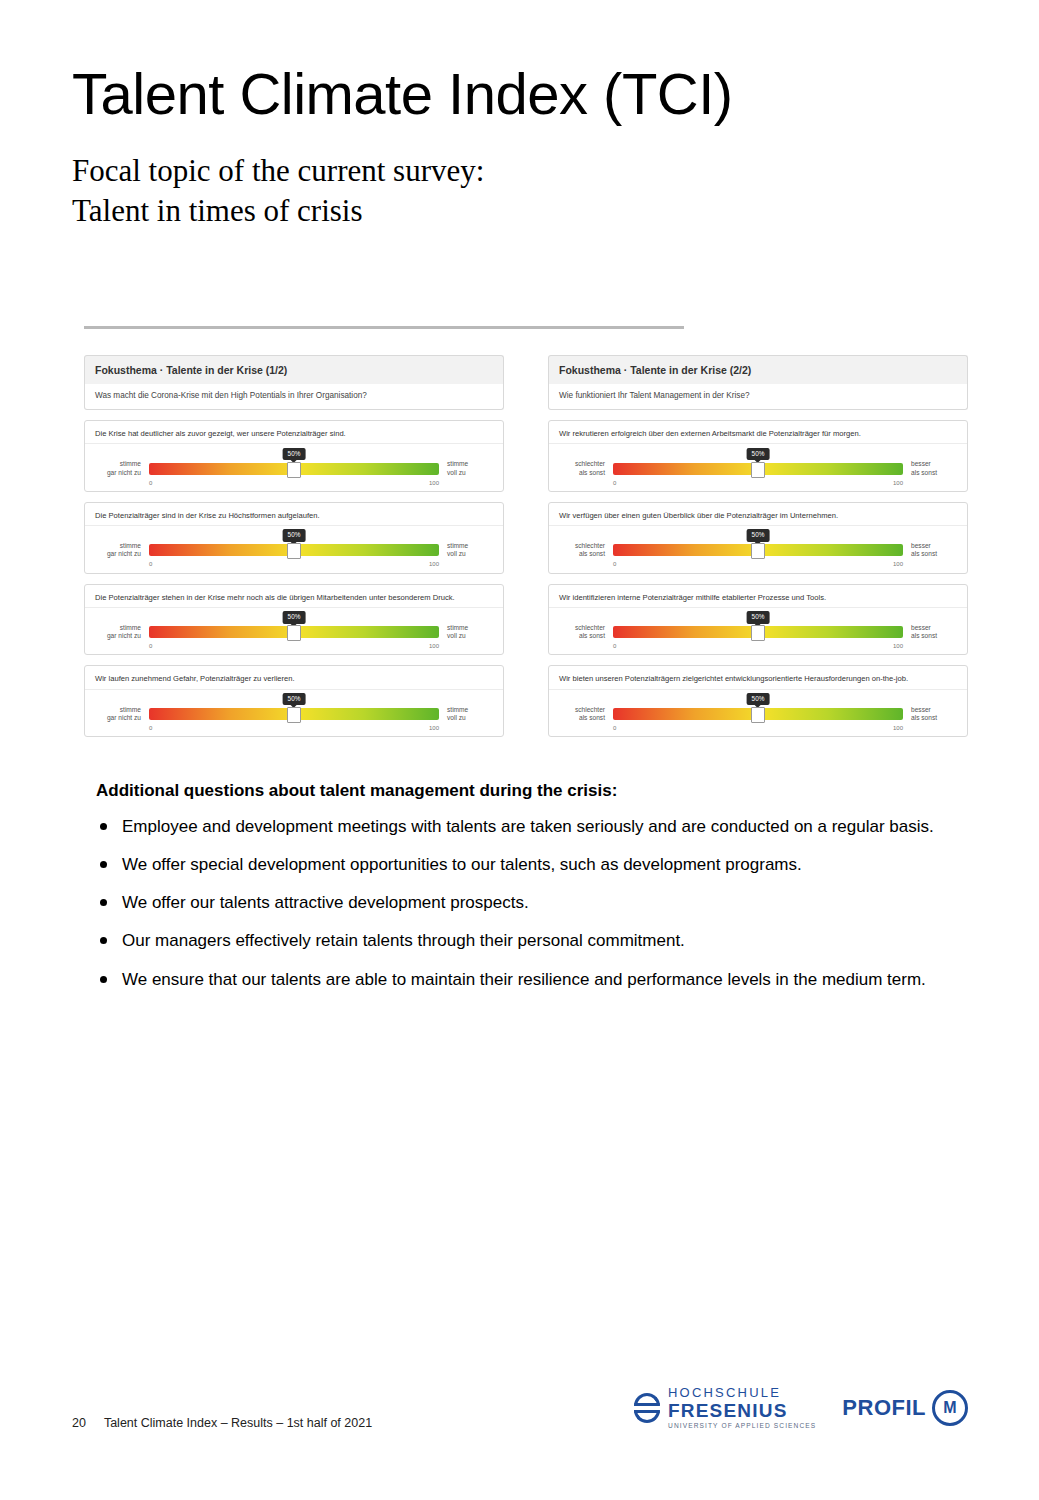Talent Climate Index (TCI)
Focal topic of the current survey:
Talent in times of crisis
Fokusthema · Talente in der Krise (1/2)
Was macht die Corona-Krise mit den High Potentials in Ihrer Organisation?
Die Krise hat deutlicher als zuvor gezeigt, wer unsere Potenzialträger sind.
stimme
gar nicht zu
50%
0100
stimme
voll zu
Die Potenzialträger sind in der Krise zu Höchstformen aufgelaufen.
stimme
gar nicht zu
50%
0100
stimme
voll zu
Die Potenzialträger stehen in der Krise mehr noch als die übrigen Mitarbeitenden unter besonderem Druck.
stimme
gar nicht zu
50%
0100
stimme
voll zu
Wir laufen zunehmend Gefahr, Potenzialträger zu verlieren.
stimme
gar nicht zu
50%
0100
stimme
voll zu
Fokusthema · Talente in der Krise (2/2)
Wie funktioniert Ihr Talent Management in der Krise?
Wir rekrutieren erfolgreich über den externen Arbeitsmarkt die Potenzialträger für morgen.
schlechter
als sonst
50%
0100
besser
als sonst
Wir verfügen über einen guten Überblick über die Potenzialträger im Unternehmen.
schlechter
als sonst
50%
0100
besser
als sonst
Wir identifizieren interne Potenzialträger mithilfe etablierter Prozesse und Tools.
schlechter
als sonst
50%
0100
besser
als sonst
Wir bieten unseren Potenzialträgern zielgerichtet entwicklungsorientierte Herausforderungen on-the-job.
schlechter
als sonst
50%
0100
besser
als sonst
Additional questions about talent management during the crisis:
Employee and development meetings with talents are taken seriously and are conducted on a regular basis.
We offer special development opportunities to our talents, such as development programs.
We offer our talents attractive development prospects.
Our managers effectively retain talents through their personal commitment.
We ensure that our talents are able to maintain their resilience and performance levels in the medium term.
20 Talent Climate Index – Results – 1st half of 2021
HOCHSCHULE
FRESENIUS
UNIVERSITY OF APPLIED SCIENCES
PROFIL
M